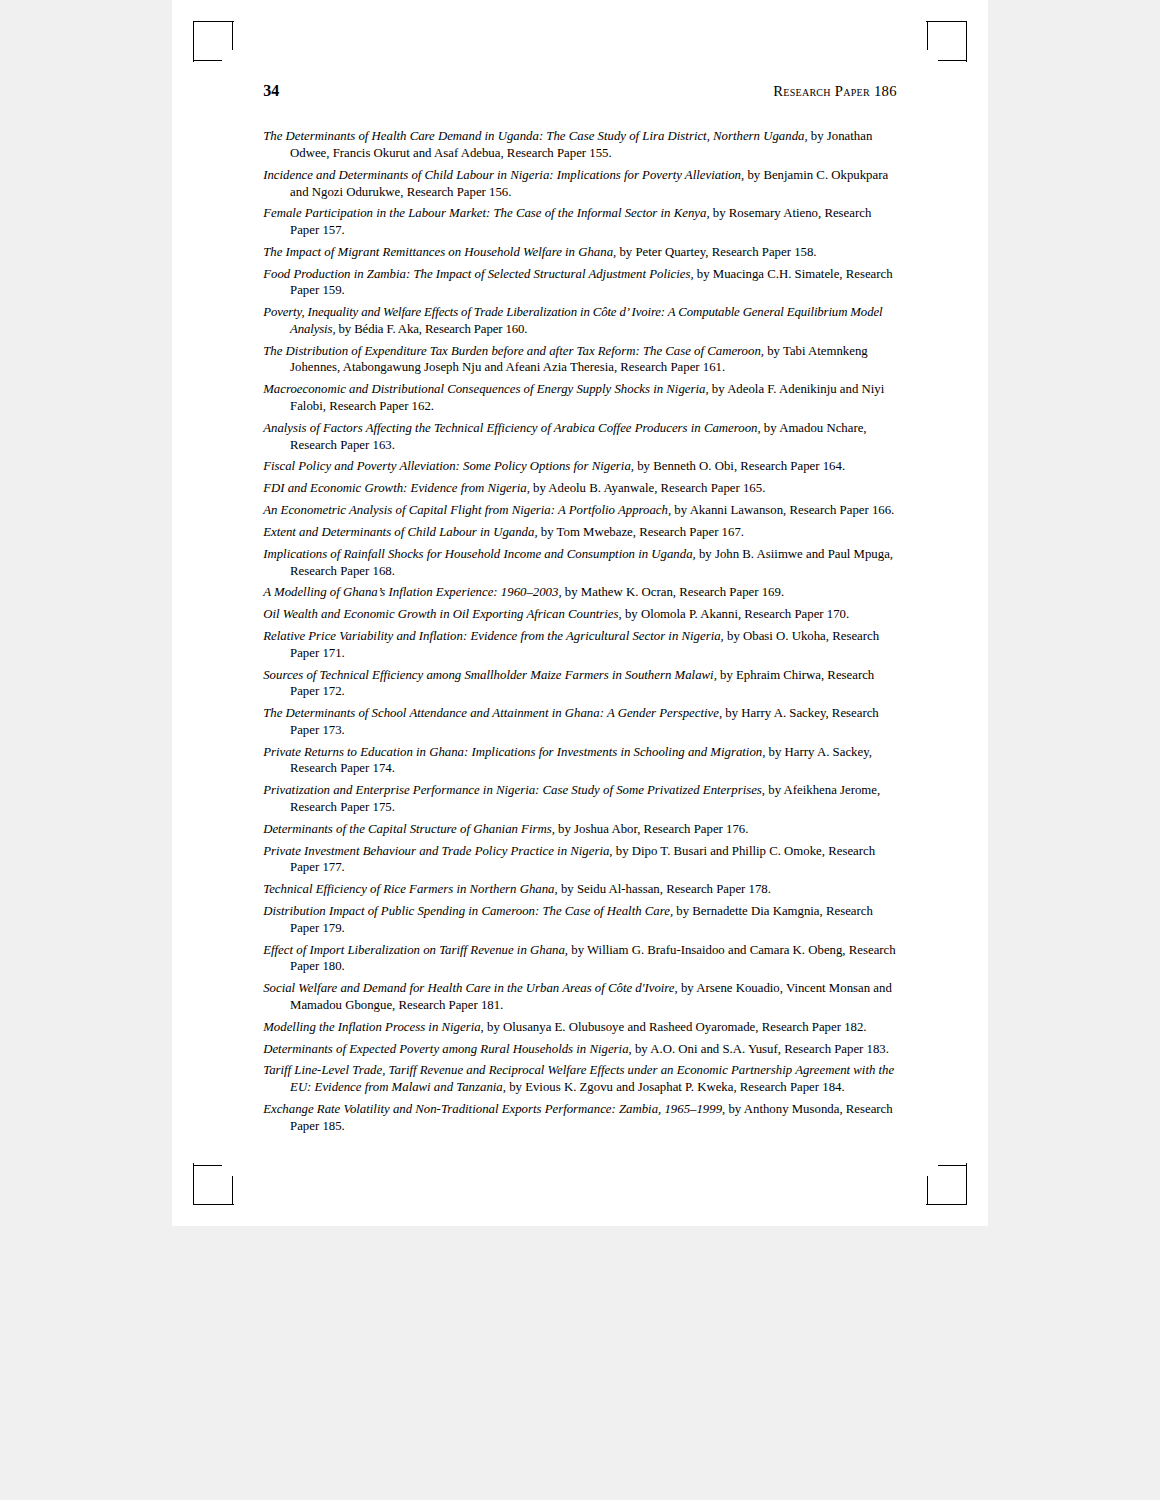34 Research Paper 186
The Determinants of Health Care Demand in Uganda: The Case Study of Lira District, Northern Uganda, by Jonathan Odwee, Francis Okurut and Asaf Adebua, Research Paper 155.
Incidence and Determinants of Child Labour in Nigeria: Implications for Poverty Alleviation, by Benjamin C. Okpukpara and Ngozi Odurukwe, Research Paper 156.
Female Participation in the Labour Market: The Case of the Informal Sector in Kenya, by Rosemary Atieno, Research Paper 157.
The Impact of Migrant Remittances on Household Welfare in Ghana, by Peter Quartey, Research Paper 158.
Food Production in Zambia: The Impact of Selected Structural Adjustment Policies, by Muacinga C.H. Simatele, Research Paper 159.
Poverty, Inequality and Welfare Effects of Trade Liberalization in Côte d’ Ivoire: A Computable General Equilibrium Model Analysis, by Bédia F. Aka, Research Paper 160.
The Distribution of Expenditure Tax Burden before and after Tax Reform: The Case of Cameroon, by Tabi Atemnkeng Johennes, Atabongawung Joseph Nju and Afeani Azia Theresia, Research Paper 161.
Macroeconomic and Distributional Consequences of Energy Supply Shocks in Nigeria, by Adeola F. Adenikinju and Niyi Falobi, Research Paper 162.
Analysis of Factors Affecting the Technical Efficiency of Arabica Coffee Producers in Cameroon, by Amadou Nchare, Research Paper 163.
Fiscal Policy and Poverty Alleviation: Some Policy Options for Nigeria, by Benneth O. Obi, Research Paper 164.
FDI and Economic Growth: Evidence from Nigeria, by Adeolu B. Ayanwale, Research Paper 165.
An Econometric Analysis of Capital Flight from Nigeria: A Portfolio Approach, by Akanni Lawanson, Research Paper 166.
Extent and Determinants of Child Labour in Uganda, by Tom Mwebaze, Research Paper 167.
Implications of Rainfall Shocks for Household Income and Consumption in Uganda, by John B. Asiimwe and Paul Mpuga, Research Paper 168.
A Modelling of Ghana’s Inflation Experience: 1960–2003, by Mathew K. Ocran, Research Paper 169.
Oil Wealth and Economic Growth in Oil Exporting African Countries, by Olomola P. Akanni, Research Paper 170.
Relative Price Variability and Inflation: Evidence from the Agricultural Sector in Nigeria, by Obasi O. Ukoha, Research Paper 171.
Sources of Technical Efficiency among Smallholder Maize Farmers in Southern Malawi, by Ephraim Chirwa, Research Paper 172.
The Determinants of School Attendance and Attainment in Ghana: A Gender Perspective, by Harry A. Sackey, Research Paper 173.
Private Returns to Education in Ghana: Implications for Investments in Schooling and Migration, by Harry A. Sackey, Research Paper 174.
Privatization and Enterprise Performance in Nigeria: Case Study of Some Privatized Enterprises, by Afeikhena Jerome, Research Paper 175.
Determinants of the Capital Structure of Ghanian Firms, by Joshua Abor, Research Paper 176.
Private Investment Behaviour and Trade Policy Practice in Nigeria, by Dipo T. Busari and Phillip C. Omoke, Research Paper 177.
Technical Efficiency of Rice Farmers in Northern Ghana, by Seidu Al-hassan, Research Paper 178.
Distribution Impact of Public Spending in Cameroon: The Case of Health Care, by Bernadette Dia Kamgnia, Research Paper 179.
Effect of Import Liberalization on Tariff Revenue in Ghana, by William G. Brafu-Insaidoo and Camara K. Obeng, Research Paper 180.
Social Welfare and Demand for Health Care in the Urban Areas of Côte d'Ivoire, by Arsene Kouadio, Vincent Monsan and Mamadou Gbongue, Research Paper 181.
Modelling the Inflation Process in Nigeria, by Olusanya E. Olubusoye and Rasheed Oyaromade, Research Paper 182.
Determinants of Expected Poverty among Rural Households in Nigeria, by A.O. Oni and S.A. Yusuf, Research Paper 183.
Tariff Line-Level Trade, Tariff Revenue and Reciprocal Welfare Effects under an Economic Partnership Agreement with the EU: Evidence from Malawi and Tanzania, by Evious K. Zgovu and Josaphat P. Kweka, Research Paper 184.
Exchange Rate Volatility and Non-Traditional Exports Performance: Zambia, 1965–1999, by Anthony Musonda, Research Paper 185.